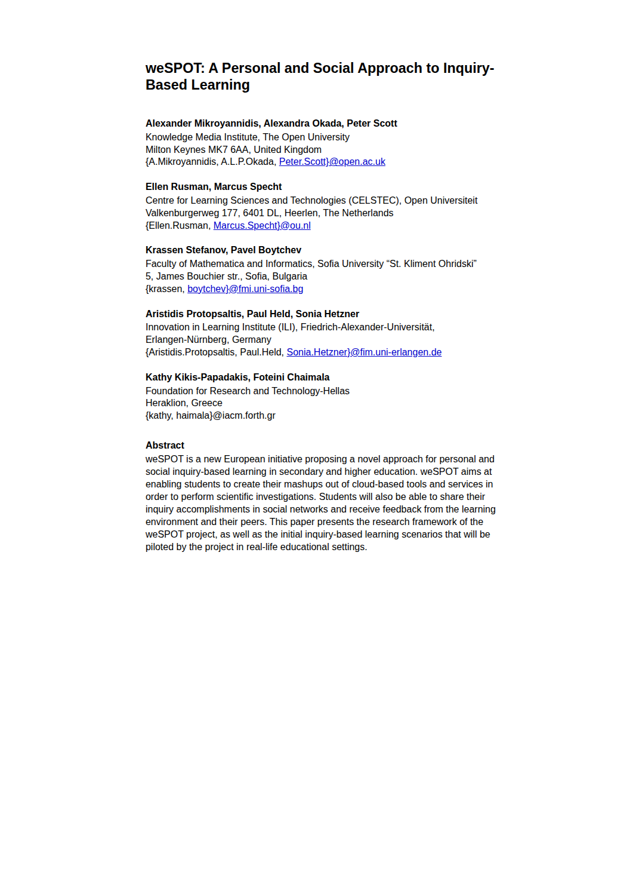weSPOT: A Personal and Social Approach to Inquiry-
Based Learning
Alexander Mikroyannidis, Alexandra Okada, Peter Scott
Knowledge Media Institute, The Open University
Milton Keynes MK7 6AA, United Kingdom
{A.Mikroyannidis, A.L.P.Okada, Peter.Scott}@open.ac.uk
Ellen Rusman, Marcus Specht
Centre for Learning Sciences and Technologies (CELSTEC), Open Universiteit
Valkenburgerweg 177, 6401 DL, Heerlen, The Netherlands
{Ellen.Rusman, Marcus.Specht}@ou.nl
Krassen Stefanov, Pavel Boytchev
Faculty of Mathematica and Informatics, Sofia University “St. Kliment Ohridski”
5, James Bouchier str., Sofia, Bulgaria
{krassen, boytchev}@fmi.uni-sofia.bg
Aristidis Protopsaltis, Paul Held, Sonia Hetzner
Innovation in Learning Institute (ILI), Friedrich-Alexander-Universität,
Erlangen-Nürnberg, Germany
{Aristidis.Protopsaltis, Paul.Held, Sonia.Hetzner}@fim.uni-erlangen.de
Kathy Kikis-Papadakis, Foteini Chaimala
Foundation for Research and Technology-Hellas
Heraklion, Greece
{kathy, haimala}@iacm.forth.gr
Abstract
weSPOT is a new European initiative proposing a novel approach for personal and social inquiry-based learning in secondary and higher education. weSPOT aims at enabling students to create their mashups out of cloud-based tools and services in order to perform scientific investigations. Students will also be able to share their inquiry accomplishments in social networks and receive feedback from the learning environment and their peers. This paper presents the research framework of the weSPOT project, as well as the initial inquiry-based learning scenarios that will be piloted by the project in real-life educational settings.